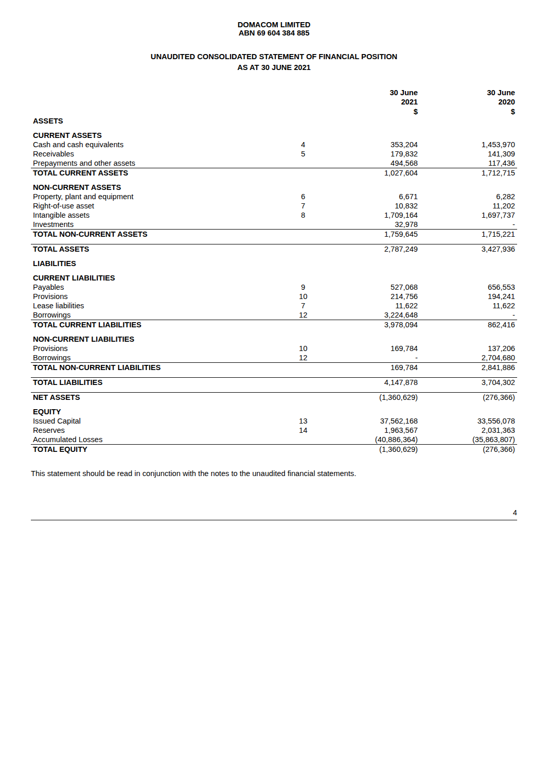DOMACOM LIMITED
ABN 69 604 384 885
UNAUDITED CONSOLIDATED STATEMENT OF FINANCIAL POSITION
AS AT 30 JUNE 2021
| | | 30 June 2021 | 30 June 2020 |
| | | $ | $ |
| ASSETS | | | |
| CURRENT ASSETS | | | |
| Cash and cash equivalents | 4 | 353,204 | 1,453,970 |
| Receivables | 5 | 179,832 | 141,309 |
| Prepayments and other assets | | 494,568 | 117,436 |
| TOTAL CURRENT ASSETS | | 1,027,604 | 1,712,715 |
| NON-CURRENT ASSETS | | | |
| Property, plant and equipment | 6 | 6,671 | 6,282 |
| Right-of-use asset | 7 | 10,832 | 11,202 |
| Intangible assets | 8 | 1,709,164 | 1,697,737 |
| Investments | | 32,978 | - |
| TOTAL NON-CURRENT ASSETS | | 1,759,645 | 1,715,221 |
| TOTAL ASSETS | | 2,787,249 | 3,427,936 |
| LIABILITIES | | | |
| CURRENT LIABILITIES | | | |
| Payables | 9 | 527,068 | 656,553 |
| Provisions | 10 | 214,756 | 194,241 |
| Lease liabilities | 7 | 11,622 | 11,622 |
| Borrowings | 12 | 3,224,648 | - |
| TOTAL CURRENT LIABILITIES | | 3,978,094 | 862,416 |
| NON-CURRENT LIABILITIES | | | |
| Provisions | 10 | 169,784 | 137,206 |
| Borrowings | 12 | - | 2,704,680 |
| TOTAL NON-CURRENT LIABILITIES | | 169,784 | 2,841,886 |
| TOTAL LIABILITIES | | 4,147,878 | 3,704,302 |
| NET ASSETS | | (1,360,629) | (276,366) |
| EQUITY | | | |
| Issued Capital | 13 | 37,562,168 | 33,556,078 |
| Reserves | 14 | 1,963,567 | 2,031,363 |
| Accumulated Losses | | (40,886,364) | (35,863,807) |
| TOTAL EQUITY | | (1,360,629) | (276,366) |
This statement should be read in conjunction with the notes to the unaudited financial statements.
4